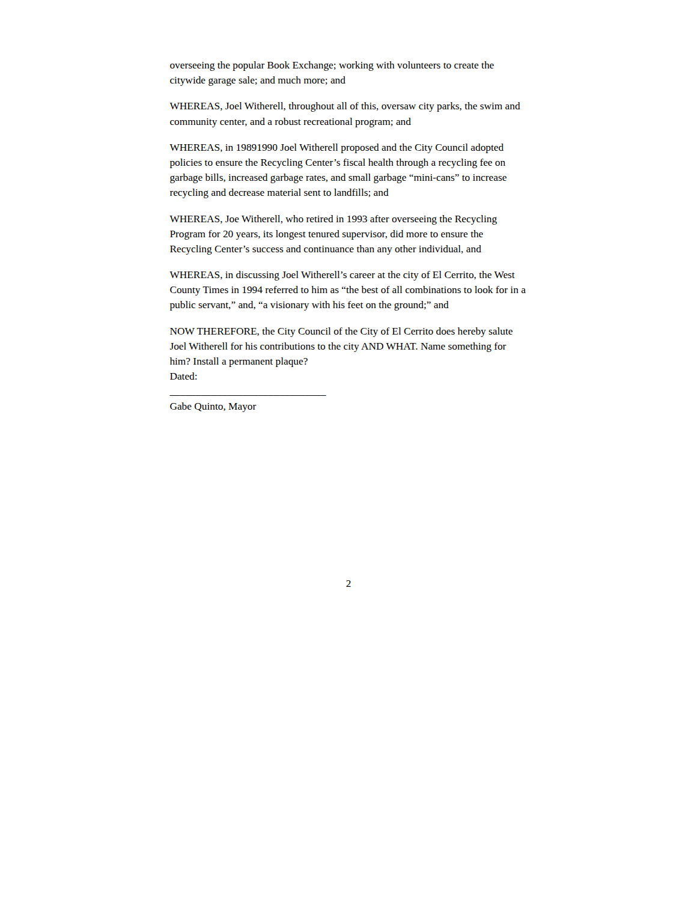overseeing the popular Book Exchange; working with volunteers to create the citywide garage sale; and much more; and
WHEREAS, Joel Witherell, throughout all of this, oversaw city parks, the swim and community center, and a robust recreational program; and
WHEREAS, in 19891990 Joel Witherell proposed and the City Council adopted policies to ensure the Recycling Center’s fiscal health through a recycling fee on garbage bills, increased garbage rates, and small garbage “mini-cans” to increase recycling and decrease material sent to landfills; and
WHEREAS, Joe Witherell, who retired in 1993 after overseeing the Recycling Program for 20 years, its longest tenured supervisor, did more to ensure the Recycling Center’s success and continuance than any other individual, and
WHEREAS, in discussing Joel Witherell’s career at the city of El Cerrito, the West County Times in 1994 referred to him as “the best of all combinations to look for in a public servant,” and, “a visionary with his feet on the ground;” and
NOW THEREFORE, the City Council of the City of El Cerrito does hereby salute
Joel Witherell for his contributions to the city AND WHAT. Name something for him? Install a permanent plaque?
Dated:
______________________________
Gabe Quinto, Mayor
2